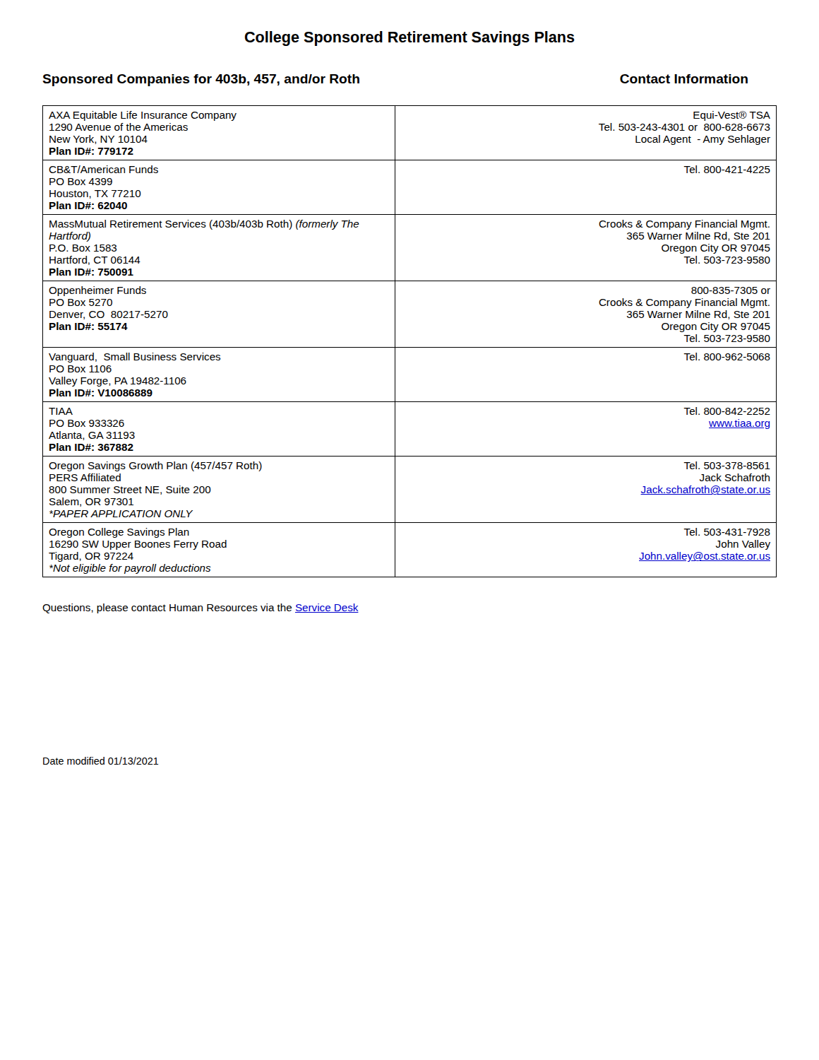College Sponsored Retirement Savings Plans
Sponsored Companies for 403b, 457, and/or Roth Contact Information
| AXA Equitable Life Insurance Company 1290 Avenue of the Americas New York, NY 10104 Plan ID#: 779172 | Equi-Vest® TSA Tel. 503-243-4301 or 800-628-6673 Local Agent - Amy Sehlager |
| CB&T/American Funds PO Box 4399 Houston, TX 77210 Plan ID#: 62040 | Tel. 800-421-4225 |
| MassMutual Retirement Services (403b/403b Roth) (formerly The Hartford) P.O. Box 1583 Hartford, CT 06144 Plan ID#: 750091 | Crooks & Company Financial Mgmt. 365 Warner Milne Rd, Ste 201 Oregon City OR 97045 Tel. 503-723-9580 |
| Oppenheimer Funds PO Box 5270 Denver, CO 80217-5270 Plan ID#: 55174 | 800-835-7305 or Crooks & Company Financial Mgmt. 365 Warner Milne Rd, Ste 201 Oregon City OR 97045 Tel. 503-723-9580 |
| Vanguard, Small Business Services PO Box 1106 Valley Forge, PA 19482-1106 Plan ID#: V10086889 | Tel. 800-962-5068 |
| TIAA PO Box 933326 Atlanta, GA 31193 Plan ID#: 367882 | Tel. 800-842-2252 www.tiaa.org |
| Oregon Savings Growth Plan (457/457 Roth) PERS Affiliated 800 Summer Street NE, Suite 200 Salem, OR 97301 *PAPER APPLICATION ONLY | Tel. 503-378-8561 Jack Schafroth Jack.schafroth@state.or.us |
| Oregon College Savings Plan 16290 SW Upper Boones Ferry Road Tigard, OR 97224 *Not eligible for payroll deductions | Tel. 503-431-7928 John Valley John.valley@ost.state.or.us |
Questions, please contact Human Resources via the Service Desk
Date modified 01/13/2021